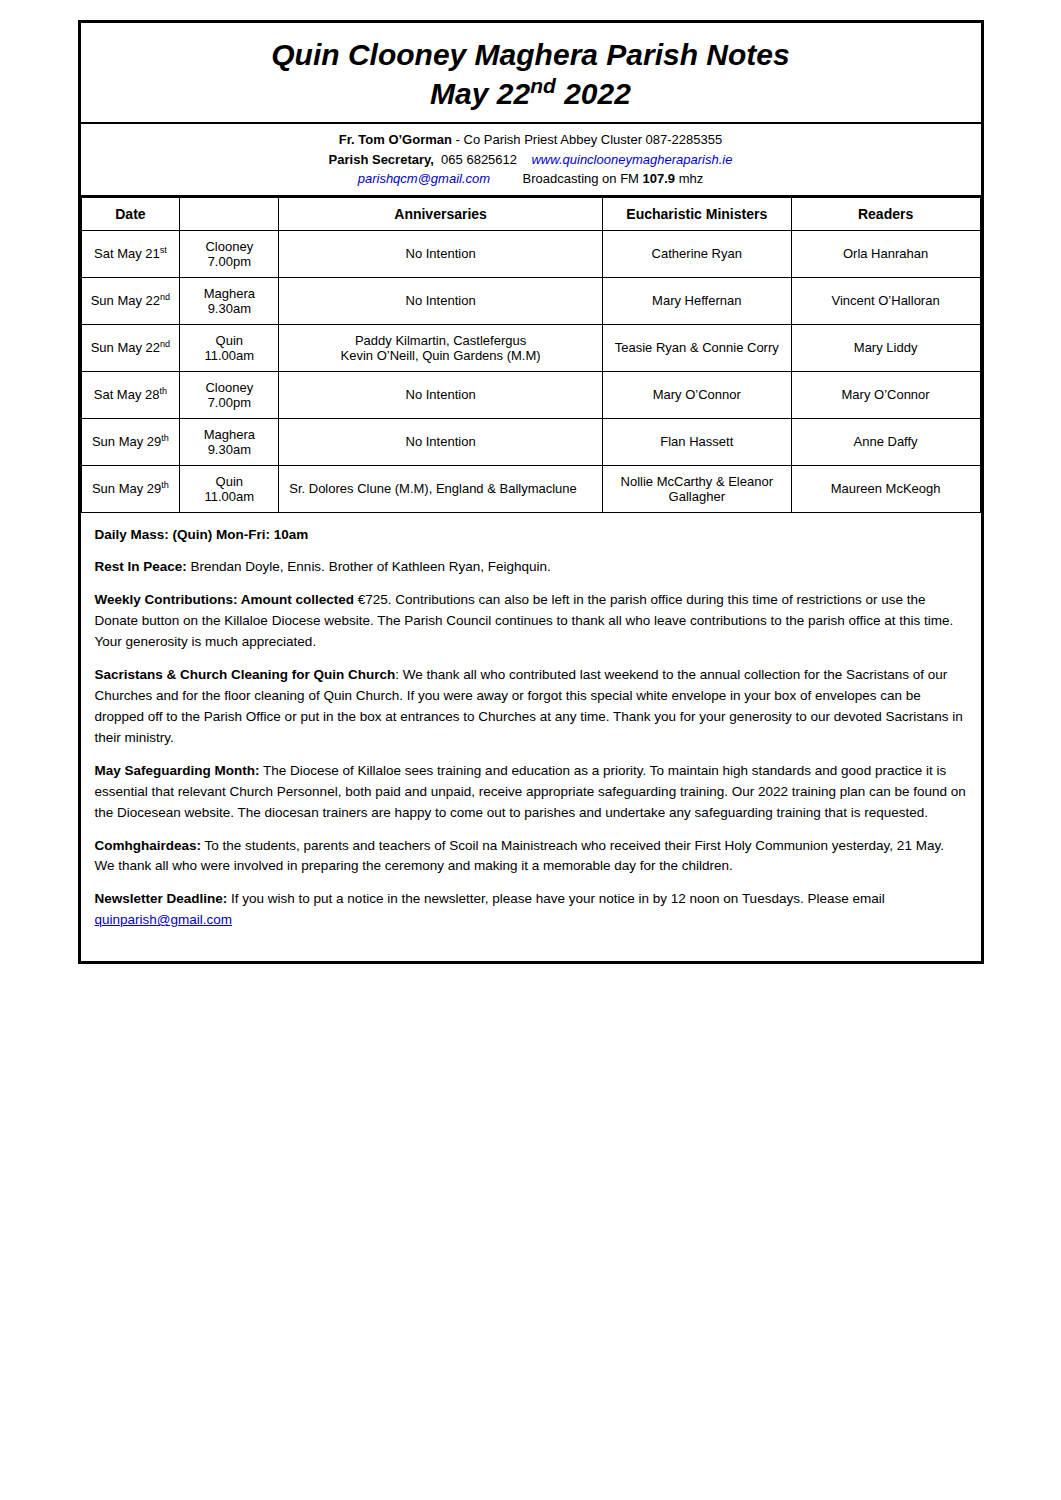Quin Clooney Maghera Parish Notes
May 22nd 2022
Fr. Tom O’Gorman - Co Parish Priest Abbey Cluster 087-2285355
Parish Secretary, 065 6825612 www.quinclooneymagheraparish.ie
parishqcm@gmail.com Broadcasting on FM 107.9 mhz
| Date | | Anniversaries | Eucharistic Ministers | Readers |
| --- | --- | --- | --- | --- |
| Sat May 21 st | Clooney 7.00pm | No Intention | Catherine Ryan | Orla Hanrahan |
| Sun May 22 nd | Maghera 9.30am | No Intention | Mary Heffernan | Vincent O’Halloran |
| Sun May 22 nd | Quin 11.00am | Paddy Kilmartin, Castlefergus Kevin O’Neill, Quin Gardens (M.M) | Teasie Ryan & Connie Corry | Mary Liddy |
| Sat May 28 th | Clooney 7.00pm | No Intention | Mary O’Connor | Mary O’Connor |
| Sun May 29 th | Maghera 9.30am | No Intention | Flan Hassett | Anne Daffy |
| Sun May 29 th | Quin 11.00am | Sr. Dolores Clune (M.M), England & Ballymaclune | Nollie McCarthy & Eleanor Gallagher | Maureen McKeogh |
Daily Mass: (Quin) Mon-Fri: 10am
Rest In Peace: Brendan Doyle, Ennis. Brother of Kathleen Ryan, Feighquin.
Weekly Contributions: Amount collected €725. Contributions can also be left in the parish office during this time of restrictions or use the Donate button on the Killaloe Diocese website. The Parish Council continues to thank all who leave contributions to the parish office at this time. Your generosity is much appreciated.
Sacristans & Church Cleaning for Quin Church: We thank all who contributed last weekend to the annual collection for the Sacristans of our Churches and for the floor cleaning of Quin Church. If you were away or forgot this special white envelope in your box of envelopes can be dropped off to the Parish Office or put in the box at entrances to Churches at any time. Thank you for your generosity to our devoted Sacristans in their ministry.
May Safeguarding Month: The Diocese of Killaloe sees training and education as a priority. To maintain high standards and good practice it is essential that relevant Church Personnel, both paid and unpaid, receive appropriate safeguarding training. Our 2022 training plan can be found on the Diocesean website. The diocesan trainers are happy to come out to parishes and undertake any safeguarding training that is requested.
Comhghairdeas: To the students, parents and teachers of Scoil na Mainistreach who received their First Holy Communion yesterday, 21 May. We thank all who were involved in preparing the ceremony and making it a memorable day for the children.
Newsletter Deadline: If you wish to put a notice in the newsletter, please have your notice in by 12 noon on Tuesdays. Please email quinparish@gmail.com